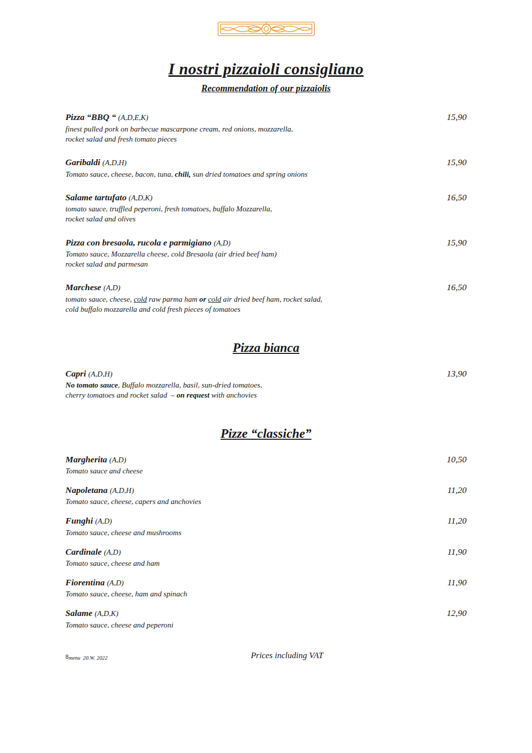I nostri pizzaioli consigliano
Recommendation of our pizzaiolis
Pizza “BBQ “ (A,D,E,K) 15,90
finest pulled pork on barbecue mascarpone cream, red onions, mozzarella,
rocket salad and fresh tomato pieces
Garibaldi (A,D,H) 15,90
Tomato sauce, cheese, bacon, tuna, chili, sun dried tomatoes and spring onions
Salame tartufato (A,D,K) 16,50
tomato sauce, truffled peperoni, fresh tomatoes, buffalo Mozzarella,
rocket salad and olives
Pizza con bresaola, rucola e parmigiano (A,D) 15,90
Tomato sauce, Mozzarella cheese, cold Bresaola (air dried beef ham)
rocket salad and parmesan
Marchese (A,D) 16,50
tomato sauce, cheese, cold raw parma ham or cold air dried beef ham, rocket salad,
cold buffalo mozzarella and cold fresh pieces of tomatoes
Pizza bianca
Capri (A,D,H) 13,90
No tomato sauce, Buffalo mozzarella, basil, sun-dried tomatoes,
cherry tomatoes and rocket salad – on request with anchovies
Pizze “classiche”
Margherita (A,D) 10,50
Tomato sauce and cheese
Napoletana (A,D,H) 11,20
Tomato sauce, cheese, capers and anchovies
Funghi (A,D) 11,20
Tomato sauce, cheese and mushrooms
Cardinale (A,D) 11,90
Tomato sauce, cheese and ham
Fiorentina (A,D) 11,90
Tomato sauce, cheese, ham and spinach
Salame (A,D,K) 12,90
Tomato sauce, cheese and peperoni
8 menu 20.W. 2022 Prices including VAT